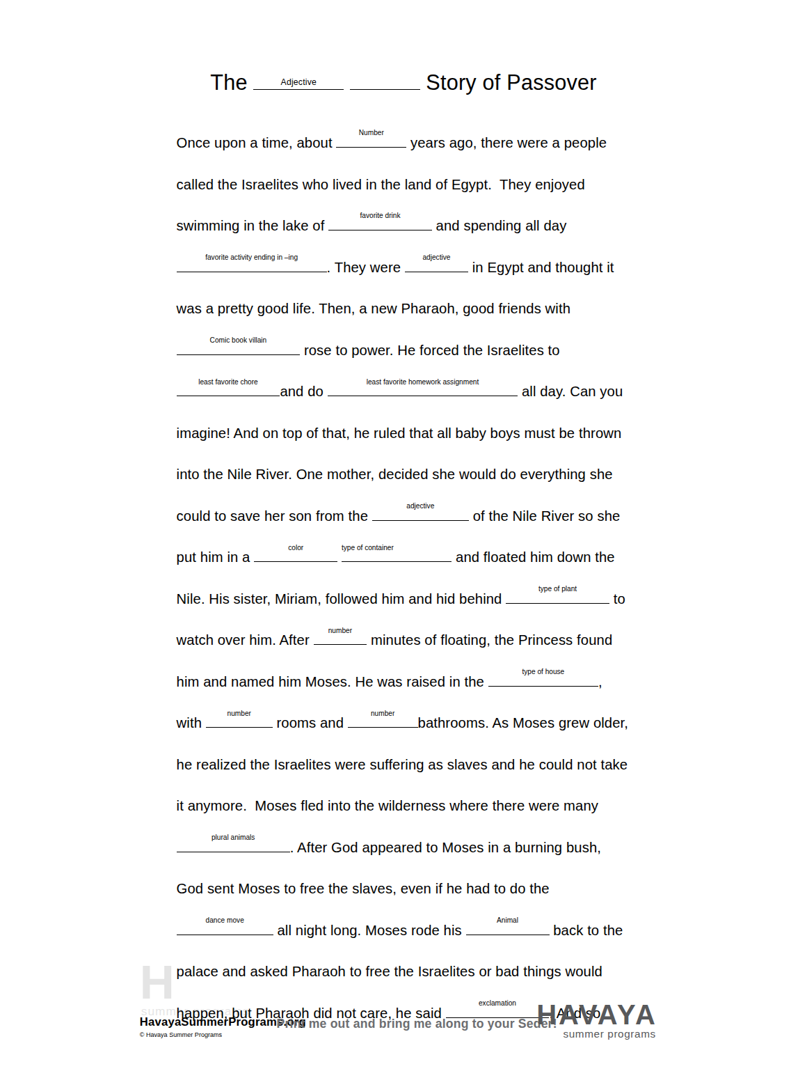The Adjective Story of Passover
Once upon a time, about Number years ago, there were a people called the Israelites who lived in the land of Egypt. They enjoyed swimming in the lake of favorite drink and spending all day favorite activity ending in –ing. They were adjective in Egypt and thought it was a pretty good life. Then, a new Pharaoh, good friends with Comic book villain rose to power. He forced the Israelites to least favorite choreand do least favorite homework assignment all day. Can you imagine! And on top of that, he ruled that all baby boys must be thrown into the Nile River. One mother, decided she would do everything she could to save her son from the adjective of the Nile River so she put him in a color type of container and floated him down the Nile. His sister, Miriam, followed him and hid behind type of plant to watch over him. After number minutes of floating, the Princess found him and named him Moses. He was raised in the type of house, with number rooms and numberbathrooms. As Moses grew older, he realized the Israelites were suffering as slaves and he could not take it anymore. Moses fled into the wilderness where there were many plural animals. After God appeared to Moses in a burning bush, God sent Moses to free the slaves, even if he had to do the dance move all night long. Moses rode his Animal back to the palace and asked Pharaoh to free the Israelites or bad things would happen, but Pharaoh did not care, he said exclamation. And so
H
summer programs
HavayaSummerPrograms.org
© Havaya Summer Programs
Print me out and bring me along to your Seder!
HAVAYA
summer programs